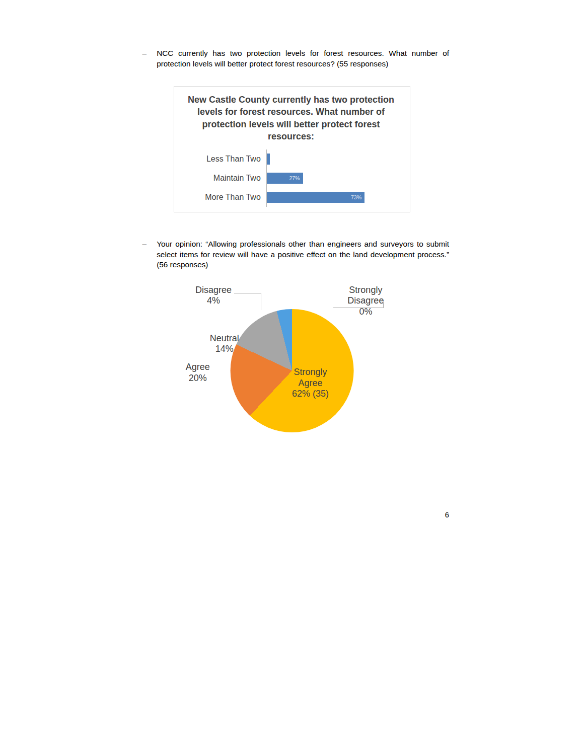–
NCC currently has two protection levels for forest resources. What number of protection levels will better protect forest resources? (55 responses)
New Castle County currently has two protection levels for forest resources. What number of protection levels will better protect forest resources:
Less Than Two
Maintain Two
27%
More Than Two
73%
–
Your opinion: “Allowing professionals other than engineers and surveyors to submit select items for review will have a positive effect on the land development process.” (56 responses)
Strongly
Disagree
0%
Disagree
4%
Neutral
14%
Agree
20%
Strongly
Agree
62% (35)
6